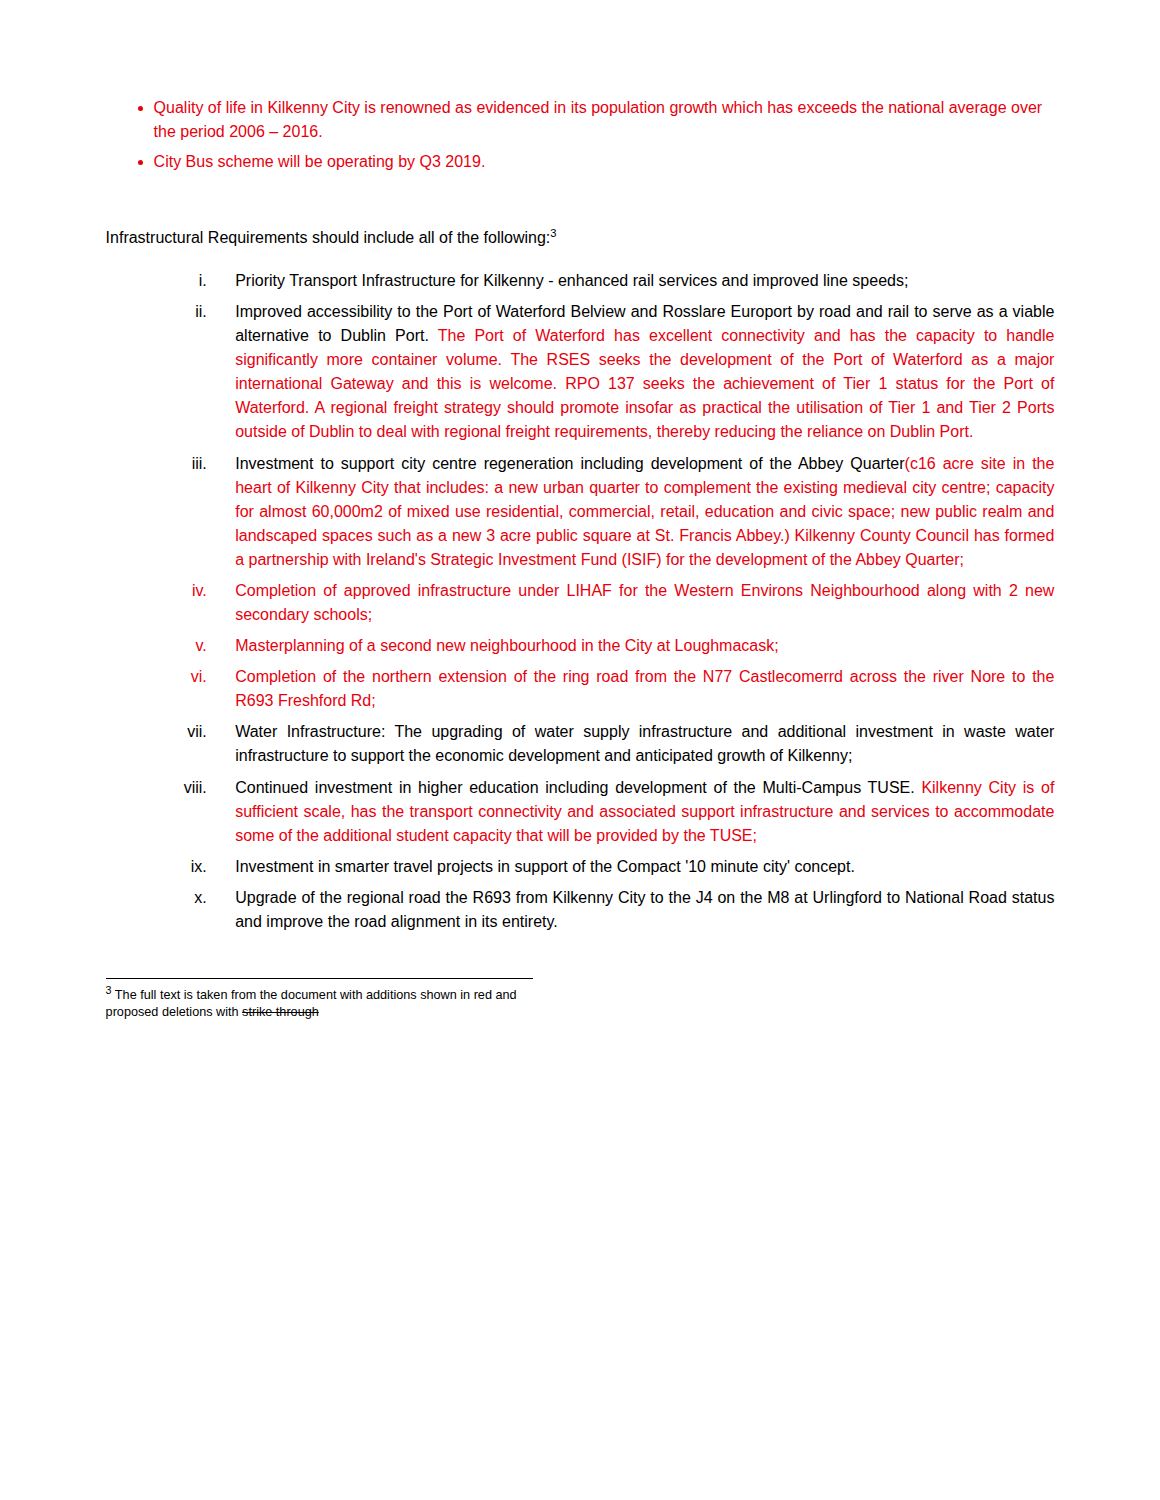Quality of life in Kilkenny City is renowned as evidenced in its population growth which has exceeds the national average over the period 2006 – 2016.
City Bus scheme will be operating by Q3 2019.
Infrastructural Requirements should include all of the following:3
Priority Transport Infrastructure for Kilkenny - enhanced rail services and improved line speeds;
Improved accessibility to the Port of Waterford Belview and Rosslare Europort by road and rail to serve as a viable alternative to Dublin Port. The Port of Waterford has excellent connectivity and has the capacity to handle significantly more container volume. The RSES seeks the development of the Port of Waterford as a major international Gateway and this is welcome. RPO 137 seeks the achievement of Tier 1 status for the Port of Waterford. A regional freight strategy should promote insofar as practical the utilisation of Tier 1 and Tier 2 Ports outside of Dublin to deal with regional freight requirements, thereby reducing the reliance on Dublin Port.
Investment to support city centre regeneration including development of the Abbey Quarter(c16 acre site in the heart of Kilkenny City that includes: a new urban quarter to complement the existing medieval city centre; capacity for almost 60,000m2 of mixed use residential, commercial, retail, education and civic space; new public realm and landscaped spaces such as a new 3 acre public square at St. Francis Abbey.) Kilkenny County Council has formed a partnership with Ireland's Strategic Investment Fund (ISIF) for the development of the Abbey Quarter;
Completion of approved infrastructure under LIHAF for the Western Environs Neighbourhood along with 2 new secondary schools;
Masterplanning of a second new neighbourhood in the City at Loughmacask;
Completion of the northern extension of the ring road from the N77 Castlecomerrd across the river Nore to the R693 Freshford Rd;
Water Infrastructure: The upgrading of water supply infrastructure and additional investment in waste water infrastructure to support the economic development and anticipated growth of Kilkenny;
Continued investment in higher education including development of the Multi-Campus TUSE. Kilkenny City is of sufficient scale, has the transport connectivity and associated support infrastructure and services to accommodate some of the additional student capacity that will be provided by the TUSE;
Investment in smarter travel projects in support of the Compact '10 minute city' concept.
Upgrade of the regional road the R693 from Kilkenny City to the J4 on the M8 at Urlingford to National Road status and improve the road alignment in its entirety.
3 The full text is taken from the document with additions shown in red and proposed deletions with strike through